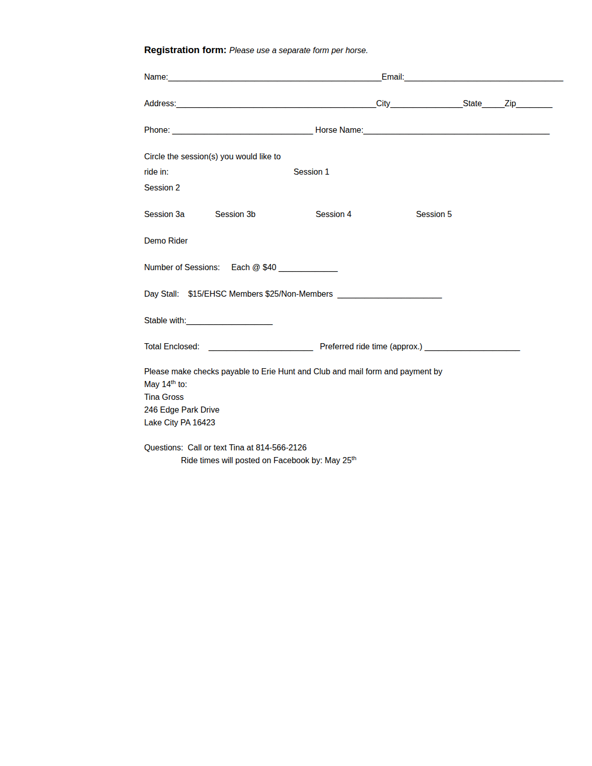Registration form: Please use a separate form per horse.
Name:_______________________________________________Email:___________________________________
Address:____________________________________________City________________State_____Zip________
Phone: _______________________________ Horse Name:_________________________________________
Circle the session(s) you would like to ride in: Session 1 Session 2
Session 3a Session 3b Session 4 Session 5
Demo Rider
Number of Sessions: Each @ $40 _____________
Day Stall: $15/EHSC Members $25/Non-Members _______________________
Stable with:___________________
Total Enclosed: _______________________ Preferred ride time (approx.) _____________________
Please make checks payable to Erie Hunt and Club and mail form and payment by May 14th to:
Tina Gross
246 Edge Park Drive
Lake City PA 16423
Questions: Call or text Tina at 814-566-2126
Ride times will posted on Facebook by: May 25th